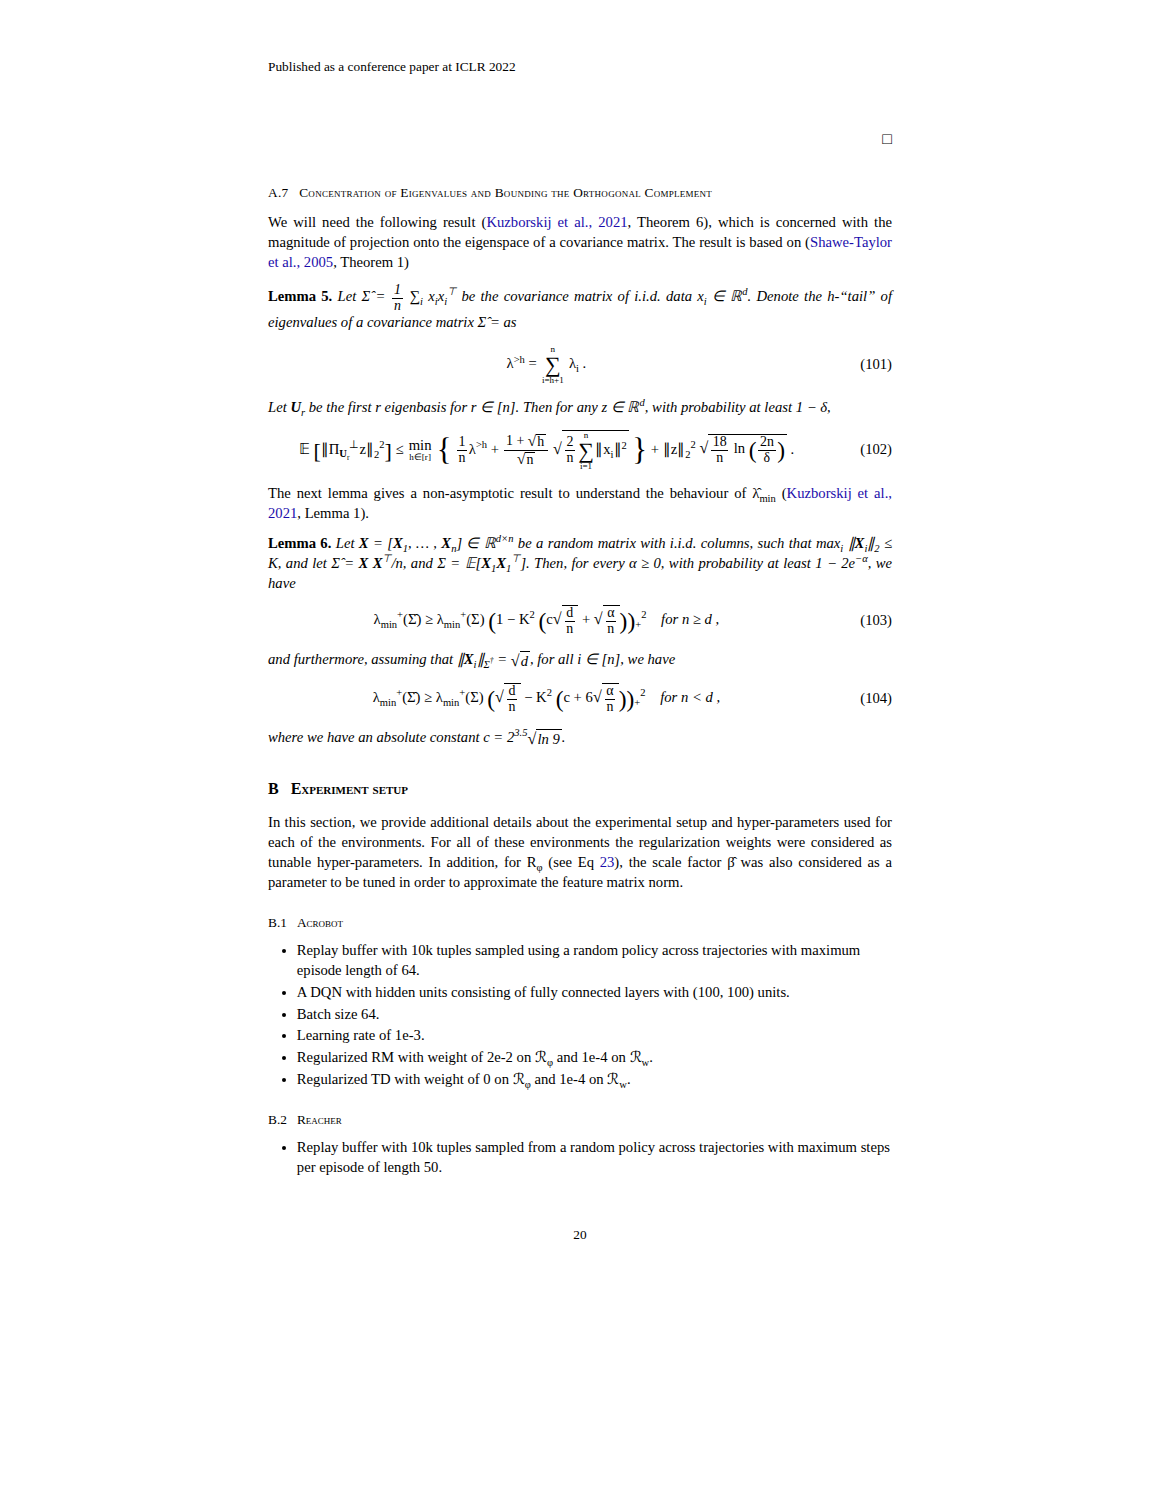Published as a conference paper at ICLR 2022
□
A.7 Concentration of Eigenvalues and Bounding the Orthogonal Complement
We will need the following result (Kuzborskij et al., 2021, Theorem 6), which is concerned with the magnitude of projection onto the eigenspace of a covariance matrix. The result is based on (Shawe-Taylor et al., 2005, Theorem 1)
Lemma 5. Let Σ̂ = 1 n ∑i xixi⊤ be the covariance matrix of i.i.d. data xi ∈ ℝd. Denote the h-“tail” of eigenvalues of a covariance matrix Σ̂ = as
λ>h = n∑i=h+1 λi .
(101)
Let Ur be the first r eigenbasis for r ∈ [n]. Then for any z ∈ ℝd, with probability at least 1 − δ,
𝔼 [∥ΠUr⊥z∥22] ≤ min h∈[r] { 1 nλ>h + 1 + √h√n √2 n n∑i=1∥xi∥2 } + ∥z∥22 √18 n ln (2n δ) .
(102)
The next lemma gives a non-asymptotic result to understand the behaviour of λ̂min (Kuzborskij et al., 2021, Lemma 1).
Lemma 6. Let X = [X1, … , Xn] ∈ ℝd×n be a random matrix with i.i.d. columns, such that maxi ∥Xi∥2 ≤ K, and let Σ̂ = X X⊤/n, and Σ = 𝔼[X1X1⊤]. Then, for every α ≥ 0, with probability at least 1 − 2e−α, we have
λmin+(Σ̂) ≥ λmin+(Σ) (1 − K2 (c√dn + √αn))+2 for n ≥ d ,
(103)
and furthermore, assuming that ∥Xi∥Σ† = √d, for all i ∈ [n], we have
λmin+(Σ̂) ≥ λmin+(Σ) (√dn − K2 (c + 6√αn))+2 for n < d ,
(104)
where we have an absolute constant c = 23.5√ln 9.
B Experiment setup
In this section, we provide additional details about the experimental setup and hyper-parameters used for each of the environments. For all of these environments the regularization weights were considered as tunable hyper-parameters. In addition, for Rφ (see Eq 23), the scale factor β̂ was also considered as a parameter to be tuned in order to approximate the feature matrix norm.
B.1 Acrobot
Replay buffer with 10k tuples sampled using a random policy across trajectories with maximum episode length of 64.
A DQN with hidden units consisting of fully connected layers with (100, 100) units.
Batch size 64.
Learning rate of 1e-3.
Regularized RM with weight of 2e-2 on ℛφ and 1e-4 on ℛw.
Regularized TD with weight of 0 on ℛφ and 1e-4 on ℛw.
B.2 Reacher
Replay buffer with 10k tuples sampled from a random policy across trajectories with maximum steps per episode of length 50.
20